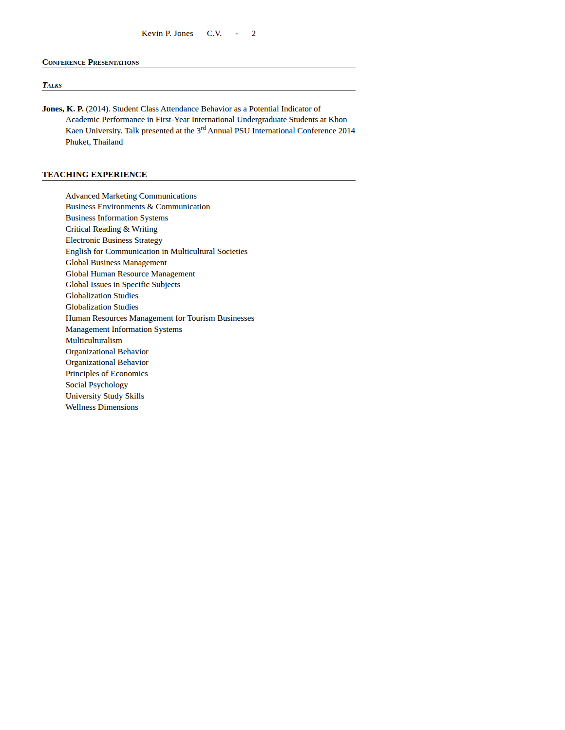Kevin P. Jones C.V. - 2
Conference Presentations
Talks
Jones, K. P. (2014). Student Class Attendance Behavior as a Potential Indicator of Academic Performance in First-Year International Undergraduate Students at Khon Kaen University. Talk presented at the 3rd Annual PSU International Conference 2014 Phuket, Thailand
TEACHING EXPERIENCE
Advanced Marketing Communications
Business Environments & Communication
Business Information Systems
Critical Reading & Writing
Electronic Business Strategy
English for Communication in Multicultural Societies
Global Business Management
Global Human Resource Management
Global Issues in Specific Subjects
Globalization Studies
Globalization Studies
Human Resources Management for Tourism Businesses
Management Information Systems
Multiculturalism
Organizational Behavior
Organizational Behavior
Principles of Economics
Social Psychology
University Study Skills
Wellness Dimensions